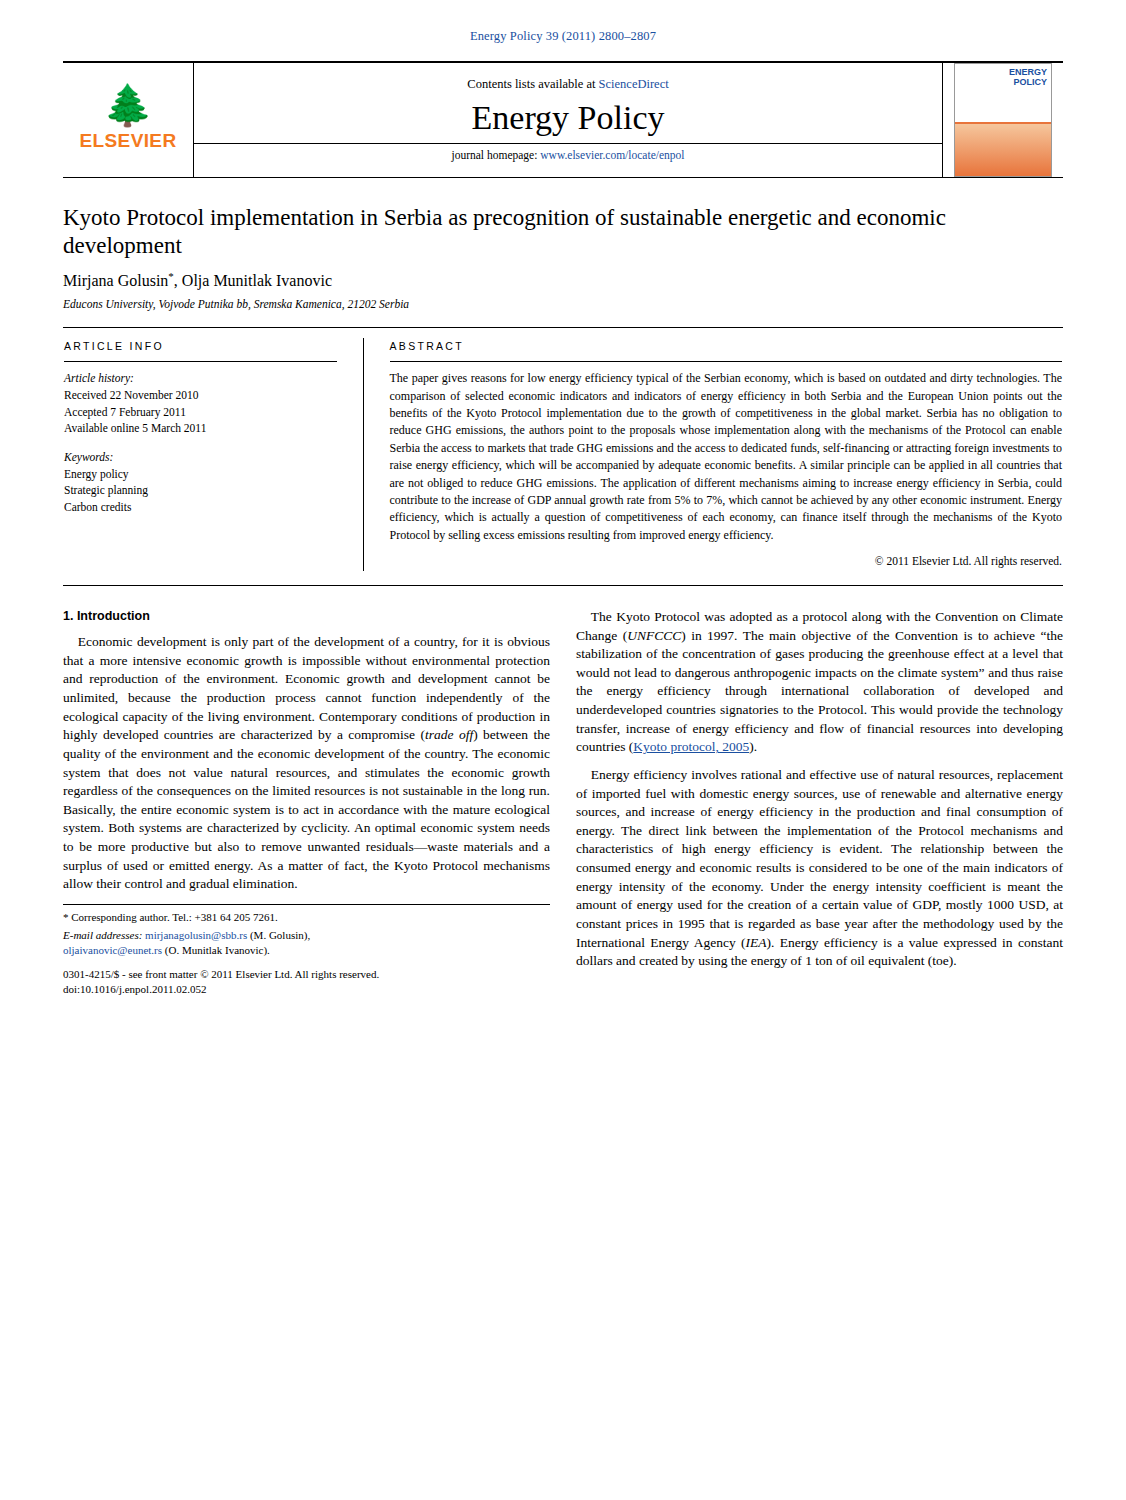Energy Policy 39 (2011) 2800–2807
| 🌲 ELSEVIER | Contents lists available at ScienceDirect Energy Policy journal homepage: www.elsevier.com/locate/enpol | ENERGY POLICY |
Kyoto Protocol implementation in Serbia as precognition of sustainable energetic and economic development
Mirjana Golusin*, Olja Munitlak Ivanovic
Educons University, Vojvode Putnika bb, Sremska Kamenica, 21202 Serbia
| Article info Article history: Received 22 November 2010 Accepted 7 February 2011 Available online 5 March 2011 Keywords: Energy policy Strategic planning Carbon credits | Abstract The paper gives reasons for low energy efficiency typical of the Serbian economy, which is based on outdated and dirty technologies. The comparison of selected economic indicators and indicators of energy efficiency in both Serbia and the European Union points out the benefits of the Kyoto Protocol implementation due to the growth of competitiveness in the global market. Serbia has no obligation to reduce GHG emissions, the authors point to the proposals whose implementation along with the mechanisms of the Protocol can enable Serbia the access to markets that trade GHG emissions and the access to dedicated funds, self-financing or attracting foreign investments to raise energy efficiency, which will be accompanied by adequate economic benefits. A similar principle can be applied in all countries that are not obliged to reduce GHG emissions. The application of different mechanisms aiming to increase energy efficiency in Serbia, could contribute to the increase of GDP annual growth rate from 5% to 7%, which cannot be achieved by any other economic instrument. Energy efficiency, which is actually a question of competitiveness of each economy, can finance itself through the mechanisms of the Kyoto Protocol by selling excess emissions resulting from improved energy efficiency. © 2011 Elsevier Ltd. All rights reserved. |
1. Introduction
Economic development is only part of the development of a country, for it is obvious that a more intensive economic growth is impossible without environmental protection and reproduction of the environment. Economic growth and development cannot be unlimited, because the production process cannot function independently of the ecological capacity of the living environment. Contemporary conditions of production in highly developed countries are characterized by a compromise (trade off) between the quality of the environment and the economic development of the country. The economic system that does not value natural resources, and stimulates the economic growth regardless of the consequences on the limited resources is not sustainable in the long run. Basically, the entire economic system is to act in accordance with the mature ecological system. Both systems are characterized by cyclicity. An optimal economic system needs to be more productive but also to remove unwanted residuals—waste materials and a surplus of used or emitted energy. As a matter of fact, the Kyoto Protocol mechanisms allow their control and gradual elimination.
* Corresponding author. Tel.: +381 64 205 7261.
E-mail addresses: mirjanagolusin@sbb.rs (M. Golusin),
oljaivanovic@eunet.rs (O. Munitlak Ivanovic).
0301-4215/$ - see front matter © 2011 Elsevier Ltd. All rights reserved.
doi:10.1016/j.enpol.2011.02.052
The Kyoto Protocol was adopted as a protocol along with the Convention on Climate Change (UNFCCC) in 1997. The main objective of the Convention is to achieve “the stabilization of the concentration of gases producing the greenhouse effect at a level that would not lead to dangerous anthropogenic impacts on the climate system” and thus raise the energy efficiency through international collaboration of developed and underdeveloped countries signatories to the Protocol. This would provide the technology transfer, increase of energy efficiency and flow of financial resources into developing countries (Kyoto protocol, 2005).
Energy efficiency involves rational and effective use of natural resources, replacement of imported fuel with domestic energy sources, use of renewable and alternative energy sources, and increase of energy efficiency in the production and final consumption of energy. The direct link between the implementation of the Protocol mechanisms and characteristics of high energy efficiency is evident. The relationship between the consumed energy and economic results is considered to be one of the main indicators of energy intensity of the economy. Under the energy intensity coefficient is meant the amount of energy used for the creation of a certain value of GDP, mostly 1000 USD, at constant prices in 1995 that is regarded as base year after the methodology used by the International Energy Agency (IEA). Energy efficiency is a value expressed in constant dollars and created by using the energy of 1 ton of oil equivalent (toe).